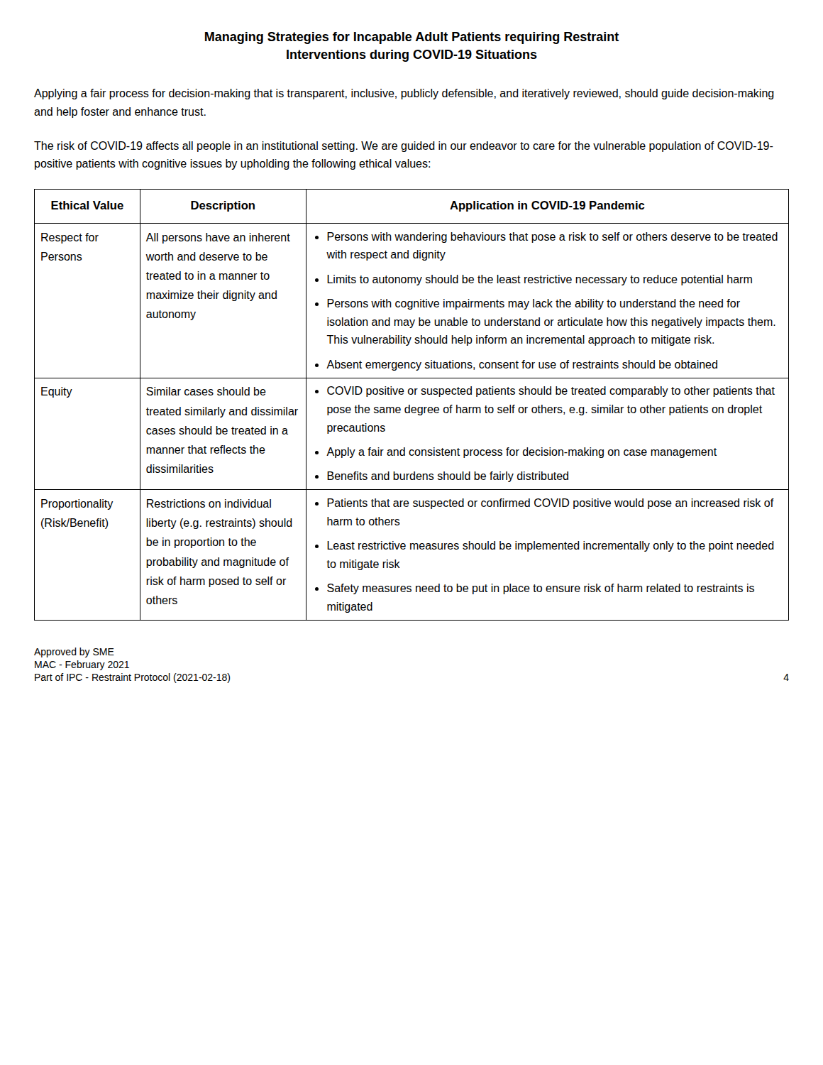Managing Strategies for Incapable Adult Patients requiring Restraint
Interventions during COVID-19 Situations
Applying a fair process for decision-making that is transparent, inclusive, publicly defensible, and iteratively reviewed, should guide decision-making and help foster and enhance trust.
The risk of COVID-19 affects all people in an institutional setting. We are guided in our endeavor to care for the vulnerable population of COVID-19-positive patients with cognitive issues by upholding the following ethical values:
| Ethical Value | Description | Application in COVID-19 Pandemic |
| --- | --- | --- |
| Respect for Persons | All persons have an inherent worth and deserve to be treated to in a manner to maximize their dignity and autonomy | Persons with wandering behaviours that pose a risk to self or others deserve to be treated with respect and dignity Limits to autonomy should be the least restrictive necessary to reduce potential harm Persons with cognitive impairments may lack the ability to understand the need for isolation and may be unable to understand or articulate how this negatively impacts them. This vulnerability should help inform an incremental approach to mitigate risk. Absent emergency situations, consent for use of restraints should be obtained |
| Equity | Similar cases should be treated similarly and dissimilar cases should be treated in a manner that reflects the dissimilarities | COVID positive or suspected patients should be treated comparably to other patients that pose the same degree of harm to self or others, e.g. similar to other patients on droplet precautions Apply a fair and consistent process for decision-making on case management Benefits and burdens should be fairly distributed |
| Proportionality (Risk/Benefit) | Restrictions on individual liberty (e.g. restraints) should be in proportion to the probability and magnitude of risk of harm posed to self or others | Patients that are suspected or confirmed COVID positive would pose an increased risk of harm to others Least restrictive measures should be implemented incrementally only to the point needed to mitigate risk Safety measures need to be put in place to ensure risk of harm related to restraints is mitigated |
Approved by SME
MAC - February 2021
Part of IPC - Restraint Protocol (2021-02-18) 4